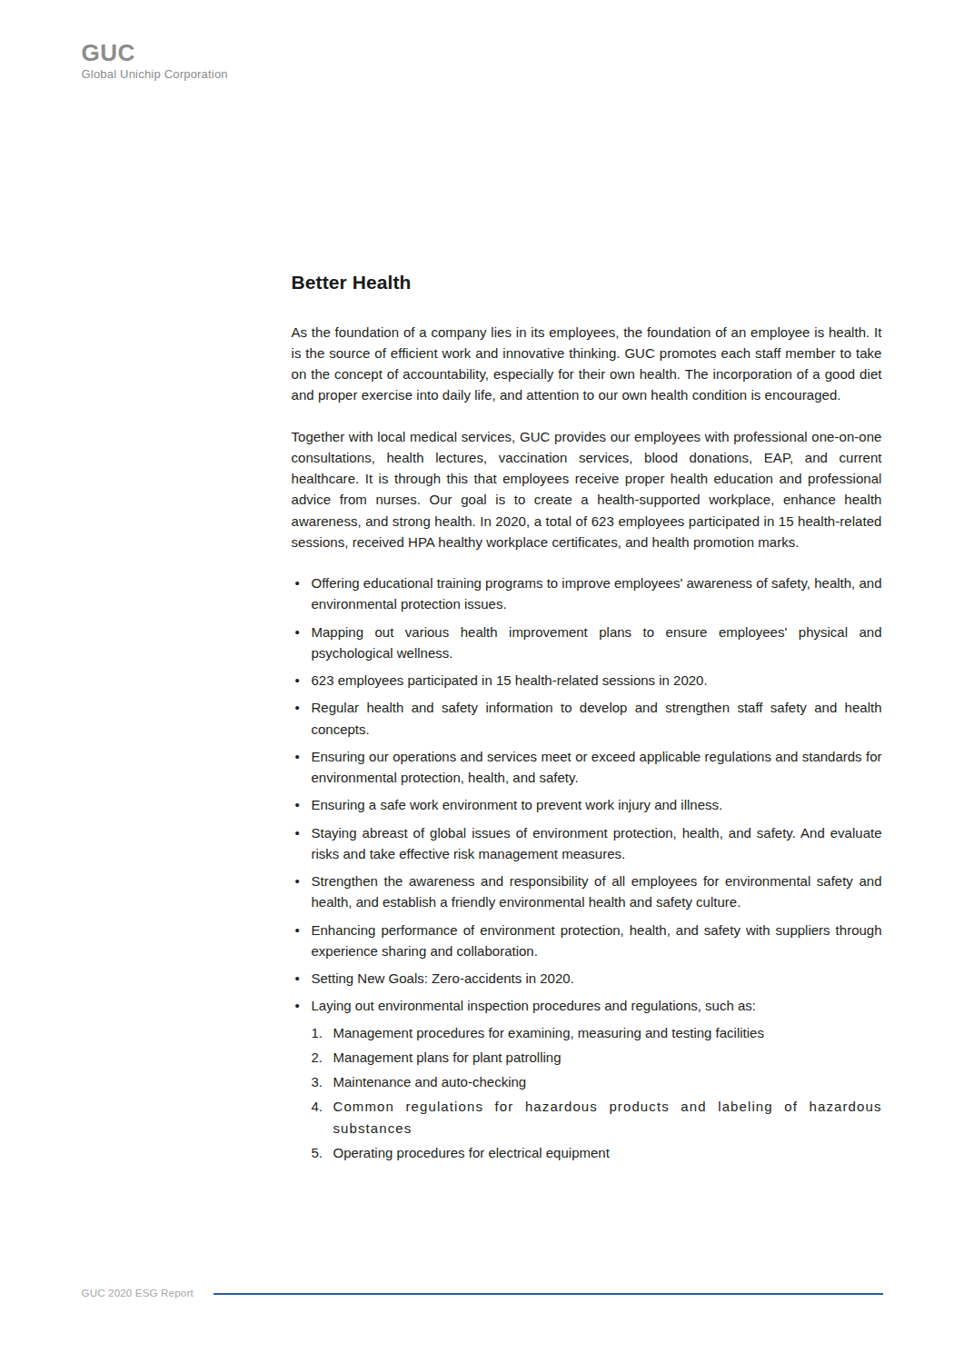GUC
Global Unichip Corporation
Better Health
As the foundation of a company lies in its employees, the foundation of an employee is health. It is the source of efficient work and innovative thinking. GUC promotes each staff member to take on the concept of accountability, especially for their own health. The incorporation of a good diet and proper exercise into daily life, and attention to our own health condition is encouraged.
Together with local medical services, GUC provides our employees with professional one-on-one consultations, health lectures, vaccination services, blood donations, EAP, and current healthcare. It is through this that employees receive proper health education and professional advice from nurses. Our goal is to create a health-supported workplace, enhance health awareness, and strong health. In 2020, a total of 623 employees participated in 15 health-related sessions, received HPA healthy workplace certificates, and health promotion marks.
Offering educational training programs to improve employees' awareness of safety, health, and environmental protection issues.
Mapping out various health improvement plans to ensure employees' physical and psychological wellness.
623 employees participated in 15 health-related sessions in 2020.
Regular health and safety information to develop and strengthen staff safety and health concepts.
Ensuring our operations and services meet or exceed applicable regulations and standards for environmental protection, health, and safety.
Ensuring a safe work environment to prevent work injury and illness.
Staying abreast of global issues of environment protection, health, and safety. And evaluate risks and take effective risk management measures.
Strengthen the awareness and responsibility of all employees for environmental safety and health, and establish a friendly environmental health and safety culture.
Enhancing performance of environment protection, health, and safety with suppliers through experience sharing and collaboration.
Setting New Goals: Zero-accidents in 2020.
Laying out environmental inspection procedures and regulations, such as:
Management procedures for examining, measuring and testing facilities
Management plans for plant patrolling
Maintenance and auto-checking
Common regulations for hazardous products and labeling of hazardous substances
Operating procedures for electrical equipment
GUC 2020 ESG Report